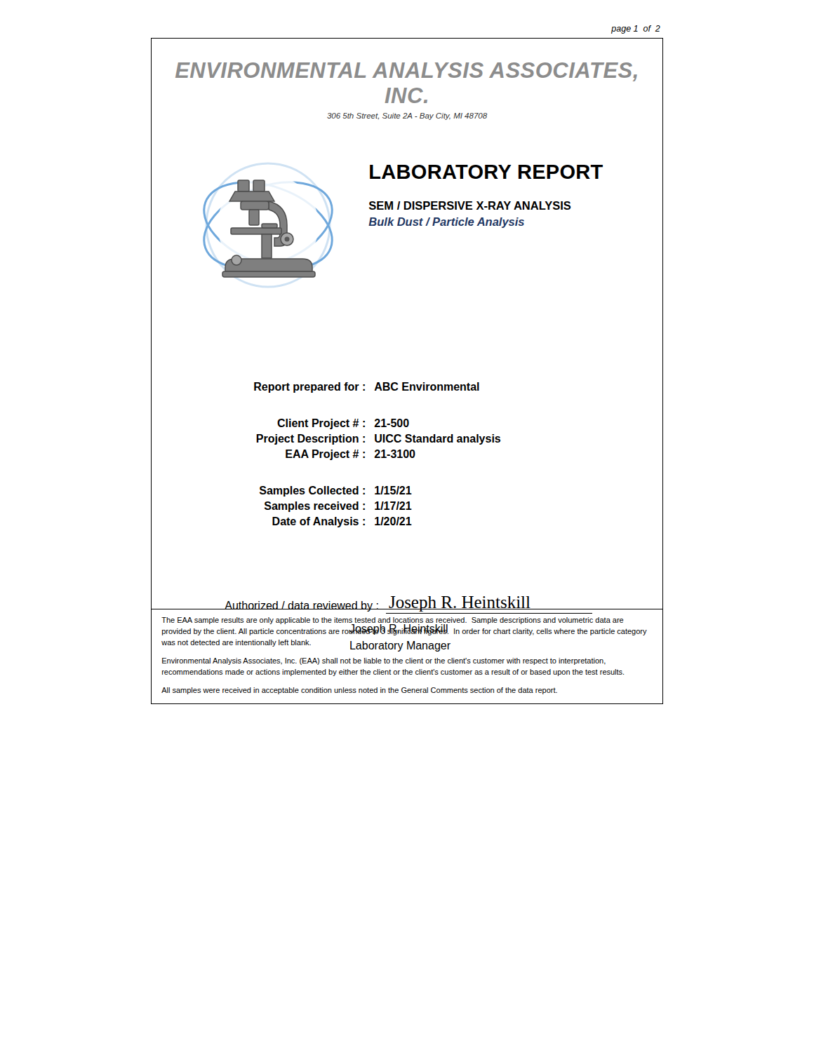page 1 of 2
ENVIRONMENTAL ANALYSIS ASSOCIATES, INC.
306 5th Street, Suite 2A - Bay City, MI 48708
LABORATORY REPORT
SEM / DISPERSIVE X-RAY ANALYSIS
Bulk Dust / Particle Analysis
| Report prepared for : | ABC Environmental |
| Client Project # : | 21-500 |
| Project Description : | UICC Standard analysis |
| EAA Project # : | 21-3100 |
| Samples Collected : | 1/15/21 |
| Samples received : | 1/17/21 |
| Date of Analysis : | 1/20/21 |
Authorized / data reviewed by :
Joseph R. Heintskill
Joseph R. Heintskill
Laboratory Manager
The EAA sample results are only applicable to the items tested and locations as received. Sample descriptions and volumetric data are provided by the client. All particle concentrations are rounded to 3 significant figures. In order for chart clarity, cells where the particle category was not detected are intentionally left blank.
Environmental Analysis Associates, Inc. (EAA) shall not be liable to the client or the client's customer with respect to interpretation, recommendations made or actions implemented by either the client or the client's customer as a result of or based upon the test results.
All samples were received in acceptable condition unless noted in the General Comments section of the data report.